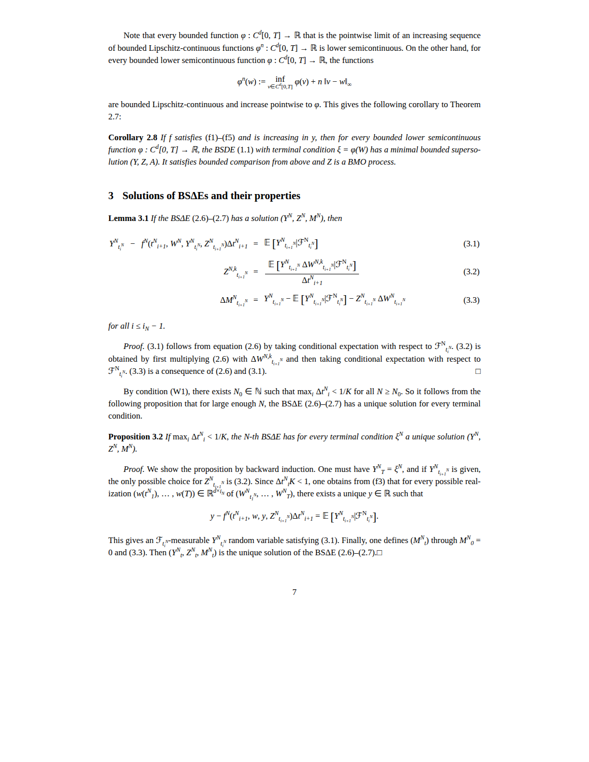Note that every bounded function φ : Cd[0, T] → ℝ that is the pointwise limit of an increasing sequence of bounded Lipschitz-continuous functions φn : Cd[0, T] → ℝ is lower semicontinuous. On the other hand, for every bounded lower semicontinuous function φ : Cd[0, T] → ℝ, the functions
φn(w) := inf v∈Cd[0,T] φ(v) + n ‖v − w‖∞
are bounded Lipschitz-continuous and increase pointwise to φ. This gives the following corollary to Theorem 2.7:
Corollary 2.8 If f satisfies (f1)–(f5) and is increasing in y, then for every bounded lower semicontinuous function φ : Cd[0, T] → ℝ, the BSDE (1.1) with terminal condition ξ = φ(W) has a minimal bounded supersolution (Y, Z, A). It satisfies bounded comparison from above and Z is a BMO process.
3 Solutions of BSΔEs and their properties
Lemma 3.1 If the BSΔE (2.6)–(2.7) has a solution (YN, ZN, MN), then
| Y N t i N − f N ( t N i+1 , W N , Y N t i N , Z N t i+1 N )Δ t N i+1 | = | 𝔼 [ Y N t i+1 N /ℱ N t i N ] | (3.1) |
| Z N,k t i+1 N | = | 𝔼 [ Y N t i+1 N Δ W N,k t i+1 N /ℱ N t i N ] Δ t N i+1 | (3.2) |
| Δ M N t i+1 N | = | Y N t i+1 N − 𝔼 [ Y N t i+1 N /ℱ N t i N ] − Z N t i+1 N Δ W N t i+1 N | (3.3) |
for all i ≤ iN − 1.
Proof. (3.1) follows from equation (2.6) by taking conditional expectation with respect to ℱNtiN. (3.2) is obtained by first multiplying (2.6) with ΔWN,kti+1N and then taking conditional expectation with respect to ℱNtiN. (3.3) is a consequence of (2.6) and (3.1). □
By condition (W1), there exists N0 ∈ ℕ such that maxi ΔtNi < 1/K for all N ≥ N0. So it follows from the following proposition that for large enough N, the BSΔE (2.6)–(2.7) has a unique solution for every terminal condition.
Proposition 3.2 If maxi ΔtNi < 1/K, the N-th BSΔE has for every terminal condition ξN a unique solution (YN, ZN, MN).
Proof. We show the proposition by backward induction. One must have YNT = ξN, and if YNti+1N is given, the only possible choice for ZNti+1N is (3.2). Since ΔtNi K < 1, one obtains from (f3) that for every possible realization (w(tN1), … , w(T)) ∈ ℝd×iN of (WNt1N, … , WNT), there exists a unique y ∈ ℝ such that
y − fN(tNi+1, w, y, ZNti+1N)ΔtNi+1 = 𝔼 [YNti+1N|ℱNtiN].
This gives an ℱtiN-measurable YNtiN random variable satisfying (3.1). Finally, one defines (MNt) through MN0 = 0 and (3.3). Then (YNt, ZNt, MNt) is the unique solution of the BSΔE (2.6)–(2.7).□
7